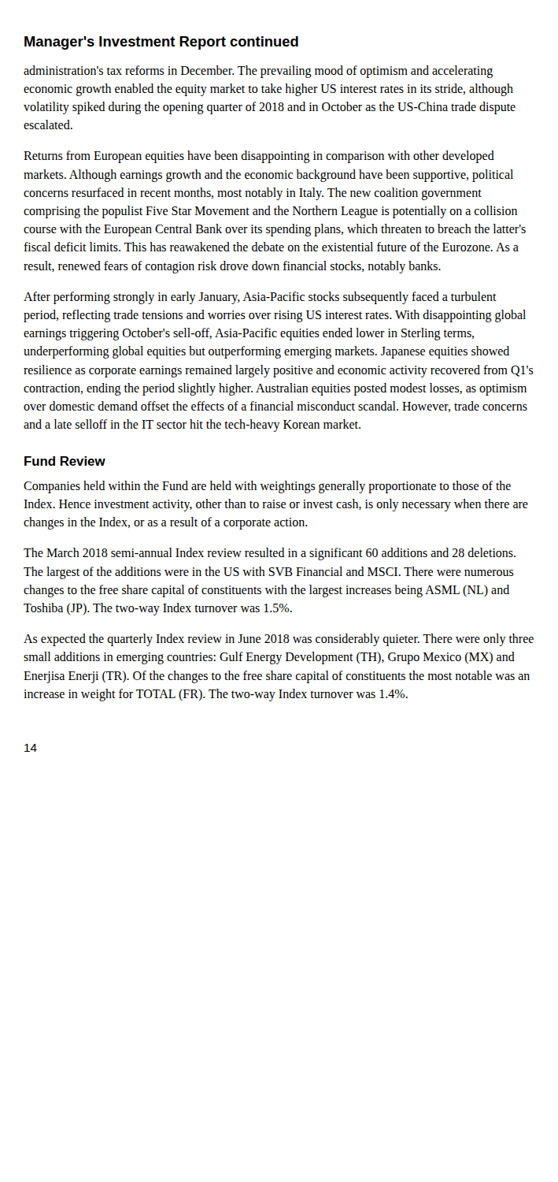Manager's Investment Report continued
administration's tax reforms in December. The prevailing mood of optimism and accelerating economic growth enabled the equity market to take higher US interest rates in its stride, although volatility spiked during the opening quarter of 2018 and in October as the US-China trade dispute escalated.
Returns from European equities have been disappointing in comparison with other developed markets. Although earnings growth and the economic background have been supportive, political concerns resurfaced in recent months, most notably in Italy. The new coalition government comprising the populist Five Star Movement and the Northern League is potentially on a collision course with the European Central Bank over its spending plans, which threaten to breach the latter's fiscal deficit limits. This has reawakened the debate on the existential future of the Eurozone. As a result, renewed fears of contagion risk drove down financial stocks, notably banks.
After performing strongly in early January, Asia-Pacific stocks subsequently faced a turbulent period, reflecting trade tensions and worries over rising US interest rates. With disappointing global earnings triggering October's sell-off, Asia-Pacific equities ended lower in Sterling terms, underperforming global equities but outperforming emerging markets. Japanese equities showed resilience as corporate earnings remained largely positive and economic activity recovered from Q1's contraction, ending the period slightly higher. Australian equities posted modest losses, as optimism over domestic demand offset the effects of a financial misconduct scandal. However, trade concerns and a late selloff in the IT sector hit the tech-heavy Korean market.
Fund Review
Companies held within the Fund are held with weightings generally proportionate to those of the Index. Hence investment activity, other than to raise or invest cash, is only necessary when there are changes in the Index, or as a result of a corporate action.
The March 2018 semi-annual Index review resulted in a significant 60 additions and 28 deletions. The largest of the additions were in the US with SVB Financial and MSCI. There were numerous changes to the free share capital of constituents with the largest increases being ASML (NL) and Toshiba (JP). The two-way Index turnover was 1.5%.
As expected the quarterly Index review in June 2018 was considerably quieter. There were only three small additions in emerging countries: Gulf Energy Development (TH), Grupo Mexico (MX) and Enerjisa Enerji (TR). Of the changes to the free share capital of constituents the most notable was an increase in weight for TOTAL (FR). The two-way Index turnover was 1.4%.
14